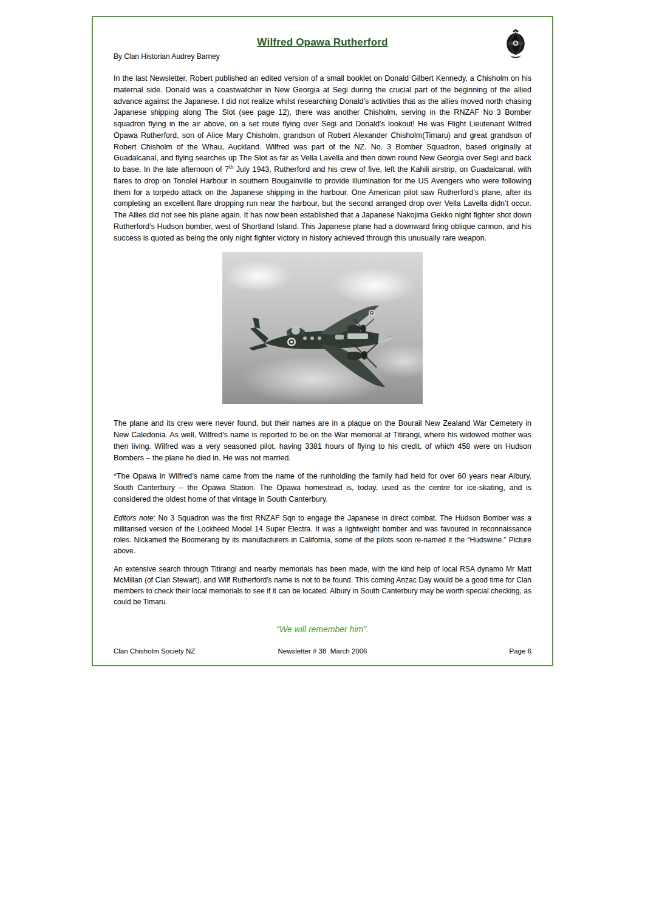Wilfred Opawa Rutherford
By Clan Historian Audrey Barney
In the last Newsletter, Robert published an edited version of a small booklet on Donald Gilbert Kennedy, a Chisholm on his maternal side. Donald was a coastwatcher in New Georgia at Segi during the crucial part of the beginning of the allied advance against the Japanese. I did not realize whilst researching Donald’s activities that as the allies moved north chasing Japanese shipping along The Slot (see page 12), there was another Chisholm, serving in the RNZAF No 3 Bomber squadron flying in the air above, on a set route flying over Segi and Donald’s lookout! He was Flight Lieutenant Wilfred Opawa Rutherford, son of Alice Mary Chisholm, grandson of Robert Alexander Chisholm(Timaru) and great grandson of Robert Chisholm of the Whau, Auckland. Wilfred was part of the NZ. No. 3 Bomber Squadron, based originally at Guadalcanal, and flying searches up The Slot as far as Vella Lavella and then down round New Georgia over Segi and back to base. In the late afternoon of 7th July 1943, Rutherford and his crew of five, left the Kahili airstrip, on Guadalcanal, with flares to drop on Tonolei Harbour in southern Bougainville to provide illumination for the US Avengers who were following them for a torpedo attack on the Japanese shipping in the harbour. One American pilot saw Rutherford’s plane, after its completing an excellent flare dropping run near the harbour, but the second arranged drop over Vella Lavella didn’t occur. The Allies did not see his plane again. It has now been established that a Japanese Nakojima Gekko night fighter shot down Rutherford’s Hudson bomber, west of Shortland Island. This Japanese plane had a downward firing oblique cannon, and his success is quoted as being the only night fighter victory in history achieved through this unusually rare weapon.
The plane and its crew were never found, but their names are in a plaque on the Bourail New Zealand War Cemetery in New Caledonia. As well, Wilfred’s name is reported to be on the War memorial at Titirangi, where his widowed mother was then living. Wilfred was a very seasoned pilot, having 3381 hours of flying to his credit, of which 458 were on Hudson Bombers – the plane he died in. He was not married.
*The Opawa in Wilfred’s name came from the name of the runholding the family had held for over 60 years near Albury, South Canterbury – the Opawa Station. The Opawa homestead is, today, used as the centre for ice-skating, and is considered the oldest home of that vintage in South Canterbury.
Editors note: No 3 Squadron was the first RNZAF Sqn to engage the Japanese in direct combat. The Hudson Bomber was a militarised version of the Lockheed Model 14 Super Electra. It was a lightweight bomber and was favoured in reconnaissance roles. Nickamed the Boomerang by its manufacturers in California, some of the pilots soon re-named it the “Hudswine.” Picture above.
An extensive search through Titirangi and nearby memorials has been made, with the kind help of local RSA dynamo Mr Matt McMillan (of Clan Stewart), and Wilf Rutherford’s name is not to be found. This coming Anzac Day would be a good time for Clan members to check their local memorials to see if it can be located. Albury in South Canterbury may be worth special checking, as could be Timaru.
“We will remember him”.
Clan Chisholm Society NZ
Newsletter # 38 March 2006
Page 6